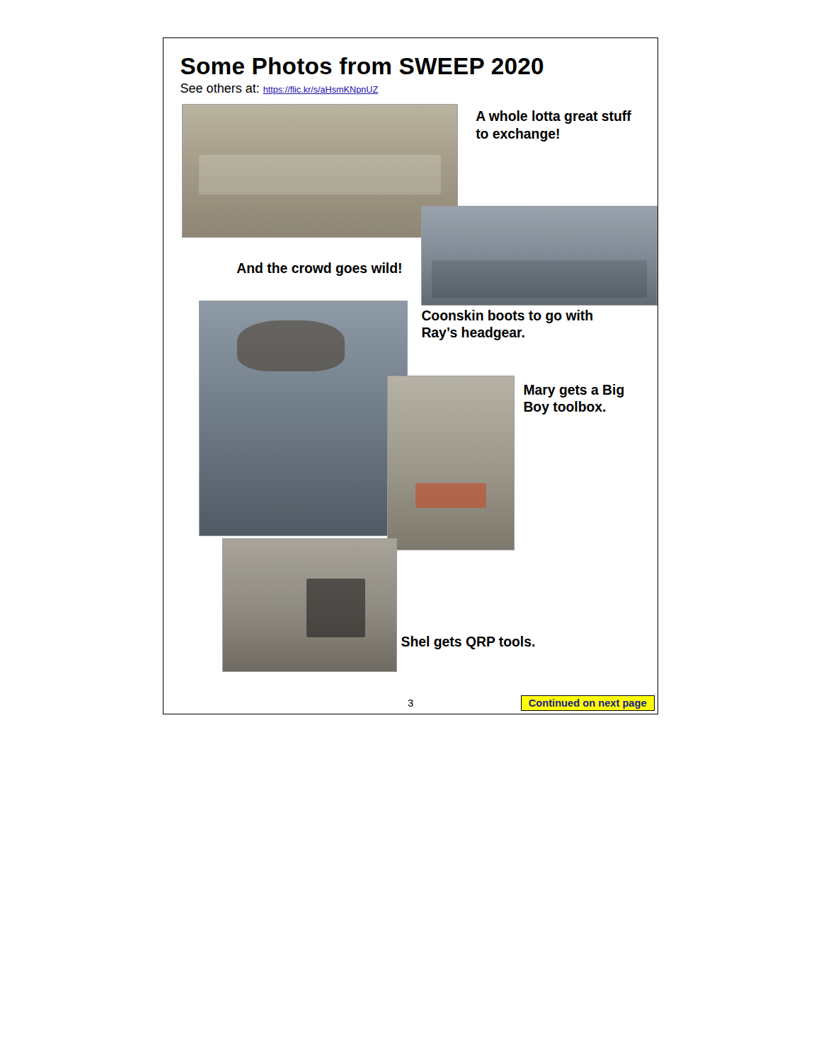Some Photos from SWEEP 2020
See others at: https://flic.kr/s/aHsmKNpnUZ
A whole lotta great stuff to exchange!
And the crowd goes wild!
Coonskin boots to go with Ray’s headgear.
Mary gets a Big Boy toolbox.
Shel gets QRP tools.
3
Continued on next page